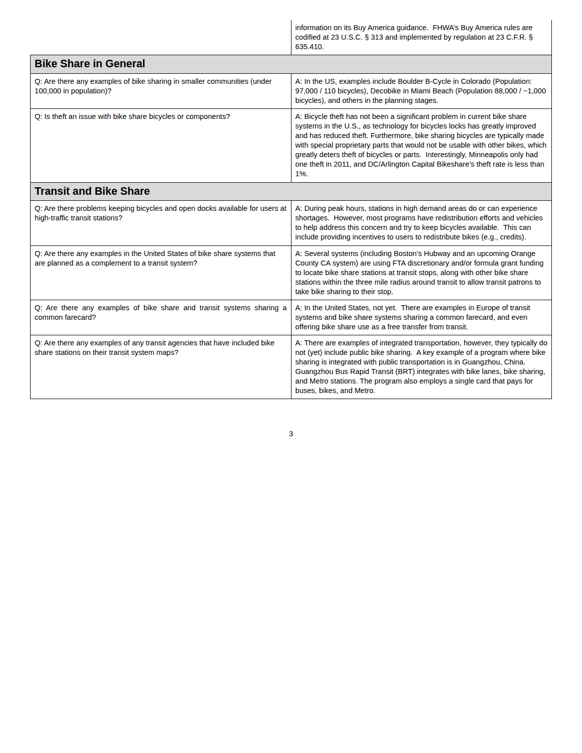| | information on its Buy America guidance. FHWA’s Buy America rules are codified at 23 U.S.C. § 313 and implemented by regulation at 23 C.F.R. § 635.410. |
| Bike Share in General |
| Q: Are there any examples of bike sharing in smaller communities (under 100,000 in population)? | A: In the US, examples include Boulder B-Cycle in Colorado (Population: 97,000 / 110 bicycles), Decobike in Miami Beach (Population 88,000 / ~1,000 bicycles), and others in the planning stages. |
| Q: Is theft an issue with bike share bicycles or components? | A: Bicycle theft has not been a significant problem in current bike share systems in the U.S., as technology for bicycles locks has greatly improved and has reduced theft. Furthermore, bike sharing bicycles are typically made with special proprietary parts that would not be usable with other bikes, which greatly deters theft of bicycles or parts. Interestingly, Minneapolis only had one theft in 2011, and DC/Arlington Capital Bikeshare’s theft rate is less than 1%. |
| Transit and Bike Share |
| Q: Are there problems keeping bicycles and open docks available for users at high-traffic transit stations? | A: During peak hours, stations in high demand areas do or can experience shortages. However, most programs have redistribution efforts and vehicles to help address this concern and try to keep bicycles available. This can include providing incentives to users to redistribute bikes (e.g., credits). |
| Q: Are there any examples in the United States of bike share systems that are planned as a complement to a transit system? | A: Several systems (including Boston’s Hubway and an upcoming Orange County CA system) are using FTA discretionary and/or formula grant funding to locate bike share stations at transit stops, along with other bike share stations within the three mile radius around transit to allow transit patrons to take bike sharing to their stop. |
| Q: Are there any examples of bike share and transit systems sharing a common farecard? | A: In the United States, not yet. There are examples in Europe of transit systems and bike share systems sharing a common farecard, and even offering bike share use as a free transfer from transit. |
| Q: Are there any examples of any transit agencies that have included bike share stations on their transit system maps? | A: There are examples of integrated transportation, however, they typically do not (yet) include public bike sharing. A key example of a program where bike sharing is integrated with public transportation is in Guangzhou, China. Guangzhou Bus Rapid Transit (BRT) integrates with bike lanes, bike sharing, and Metro stations. The program also employs a single card that pays for buses, bikes, and Metro. |
3